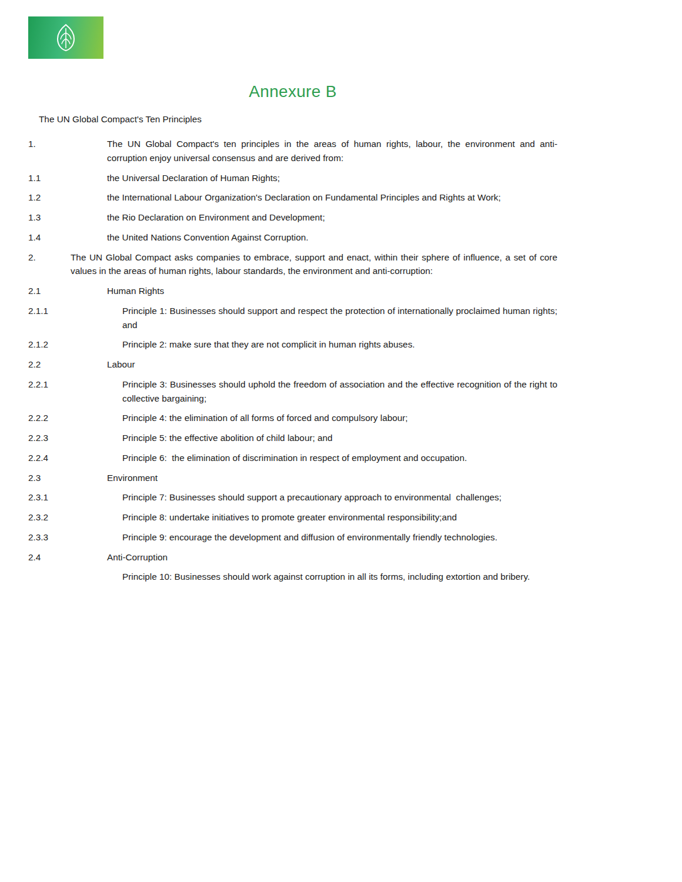Annexure B
The UN Global Compact's Ten Principles
1. The UN Global Compact's ten principles in the areas of human rights, labour, the environment and anti-corruption enjoy universal consensus and are derived from:
1.1 the Universal Declaration of Human Rights;
1.2 the International Labour Organization's Declaration on Fundamental Principles and Rights at Work;
1.3 the Rio Declaration on Environment and Development;
1.4 the United Nations Convention Against Corruption.
2. The UN Global Compact asks companies to embrace, support and enact, within their sphere of influence, a set of core values in the areas of human rights, labour standards, the environment and anti-corruption:
2.1 Human Rights
2.1.1 Principle 1: Businesses should support and respect the protection of internationally proclaimed human rights; and
2.1.2 Principle 2: make sure that they are not complicit in human rights abuses.
2.2 Labour
2.2.1 Principle 3: Businesses should uphold the freedom of association and the effective recognition of the right to collective bargaining;
2.2.2 Principle 4: the elimination of all forms of forced and compulsory labour;
2.2.3 Principle 5: the effective abolition of child labour; and
2.2.4 Principle 6: the elimination of discrimination in respect of employment and occupation.
2.3 Environment
2.3.1 Principle 7: Businesses should support a precautionary approach to environmental challenges;
2.3.2 Principle 8: undertake initiatives to promote greater environmental responsibility;and
2.3.3 Principle 9: encourage the development and diffusion of environmentally friendly technologies.
2.4 Anti-Corruption
Principle 10: Businesses should work against corruption in all its forms, including extortion and bribery.